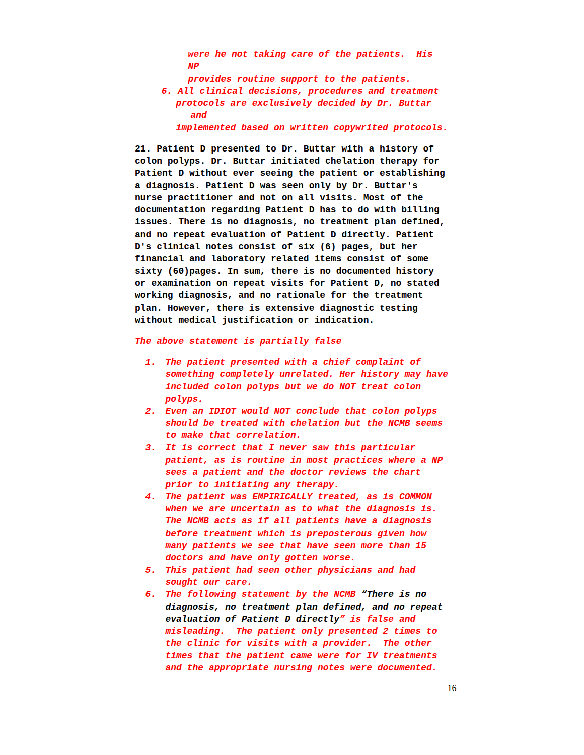were he not taking care of the patients. His NP
provides routine support to the patients.
6. All clinical decisions, procedures and treatment
protocols are exclusively decided by Dr. Buttar and
implemented based on written copywrited protocols.
21. Patient D presented to Dr. Buttar with a history of colon polyps. Dr. Buttar initiated chelation therapy for Patient D without ever seeing the patient or establishing a diagnosis. Patient D was seen only by Dr. Buttar's nurse practitioner and not on all visits. Most of the documentation regarding Patient D has to do with billing issues. There is no diagnosis, no treatment plan defined, and no repeat evaluation of Patient D directly. Patient D's clinical notes consist of six (6) pages, but her financial and laboratory related items consist of some sixty (60)pages. In sum, there is no documented history or examination on repeat visits for Patient D, no stated working diagnosis, and no rationale for the treatment plan. However, there is extensive diagnostic testing without medical justification or indication.
The above statement is partially false
The patient presented with a chief complaint of something completely unrelated. Her history may have included colon polyps but we do NOT treat colon polyps.
Even an IDIOT would NOT conclude that colon polyps should be treated with chelation but the NCMB seems to make that correlation.
It is correct that I never saw this particular patient, as is routine in most practices where a NP sees a patient and the doctor reviews the chart prior to initiating any therapy.
The patient was EMPIRICALLY treated, as is COMMON when we are uncertain as to what the diagnosis is. The NCMB acts as if all patients have a diagnosis before treatment which is preposterous given how many patients we see that have seen more than 15 doctors and have only gotten worse.
This patient had seen other physicians and had sought our care.
The following statement by the NCMB “There is no diagnosis, no treatment plan defined, and no repeat evaluation of Patient D directly” is false and misleading. The patient only presented 2 times to the clinic for visits with a provider. The other times that the patient came were for IV treatments and the appropriate nursing notes were documented.
16